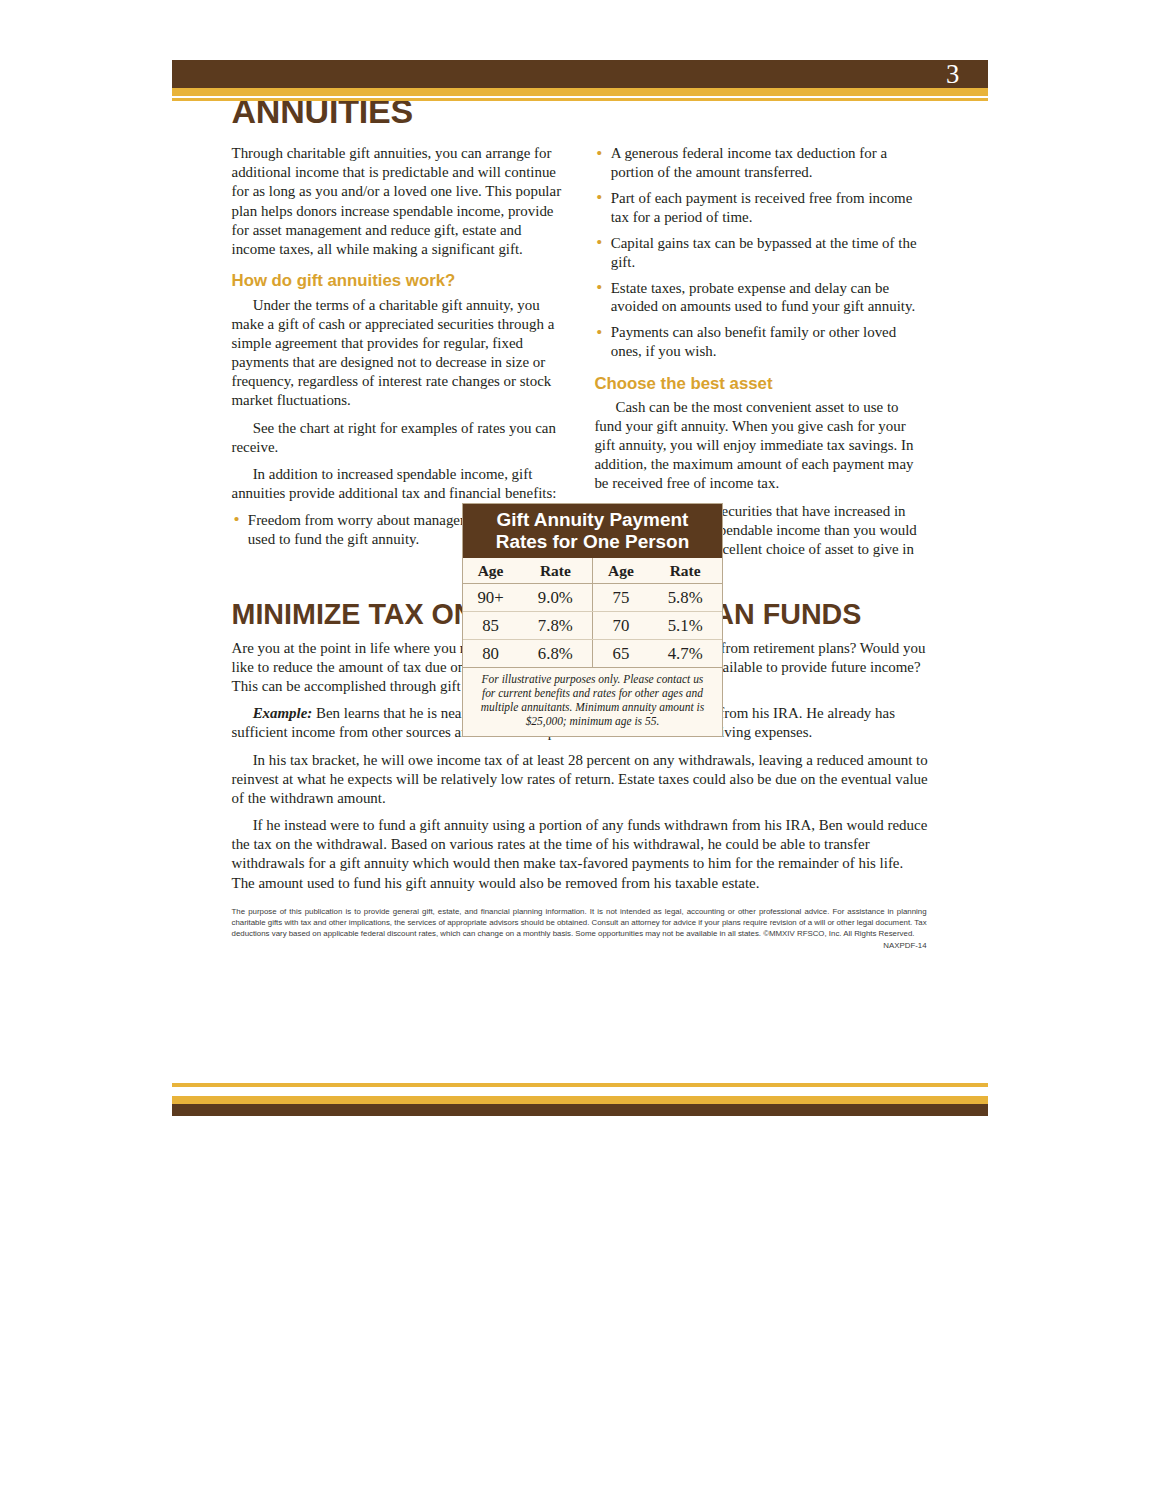3
ENJOYING THE BENEFITS OF GIFT ANNUITIES
Through charitable gift annuities, you can arrange for additional income that is predictable and will continue for as long as you and/or a loved one live. This popular plan helps donors increase spendable income, provide for asset management and reduce gift, estate and income taxes, all while making a significant gift.
How do gift annuities work?
Under the terms of a charitable gift annuity, you make a gift of cash or appreciated securities through a simple agreement that provides for regular, fixed payments that are designed not to decrease in size or frequency, regardless of interest rate changes or stock market fluctuations.
See the chart at right for examples of rates you can receive.
In addition to increased spendable income, gift annuities provide additional tax and financial benefits:
Freedom from worry about management of assets used to fund the gift annuity.
A generous federal income tax deduction for a portion of the amount transferred.
Part of each payment is received free from income tax for a period of time.
Capital gains tax can be bypassed at the time of the gift.
Estate taxes, probate expense and delay can be avoided on amounts used to fund your gift annuity.
Payments can also benefit family or other loved ones, if you wish.
Choose the best asset
Cash can be the most convenient asset to use to fund your gift annuity. When you give cash for your gift annuity, you will enjoy immediate tax savings. In addition, the maximum amount of each payment may be received free of income tax.
As noted above, securities that have increased in value but yield less spendable income than you would like can also be an excellent choice of asset to give in this way.
Gift Annuity Payment
Rates for One Person
| Age | Rate | Age | Rate |
| --- | --- | --- | --- |
| 90+ | 9.0% | 75 | 5.8% |
| 85 | 7.8% | 70 | 5.1% |
| 80 | 6.8% | 65 | 4.7% |
For illustrative purposes only. Please contact us for current benefits and rates for other ages and multiple annuitants. Minimum annuity amount is $25,000; minimum age is 55.
MINIMIZE TAX ON RETIREMENT PLAN FUNDS
Are you at the point in life where you may soon be required to make withdrawals from retirement plans? Would you like to reduce the amount of tax due on these withdrawals and have more funds available to provide future income? This can be accomplished through gift annuities as well.
Example: Ben learns that he is nearing the age when he must withdraw funds from his IRA. He already has sufficient income from other sources and does not expect to need these funds for living expenses.
In his tax bracket, he will owe income tax of at least 28 percent on any withdrawals, leaving a reduced amount to reinvest at what he expects will be relatively low rates of return. Estate taxes could also be due on the eventual value of the withdrawn amount.
If he instead were to fund a gift annuity using a portion of any funds withdrawn from his IRA, Ben would reduce the tax on the withdrawal. Based on various rates at the time of his withdrawal, he could be able to transfer withdrawals for a gift annuity which would then make tax-favored payments to him for the remainder of his life. The amount used to fund his gift annuity would also be removed from his taxable estate.
The purpose of this publication is to provide general gift, estate, and financial planning information. It is not intended as legal, accounting or other professional advice. For assistance in planning charitable gifts with tax and other implications, the services of appropriate advisors should be obtained. Consult an attorney for advice if your plans require revision of a will or other legal document. Tax deductions vary based on applicable federal discount rates, which can change on a monthly basis. Some opportunities may not be available in all states. ©MMXIV RFSCO, Inc. All Rights Reserved. NAXPDF-14